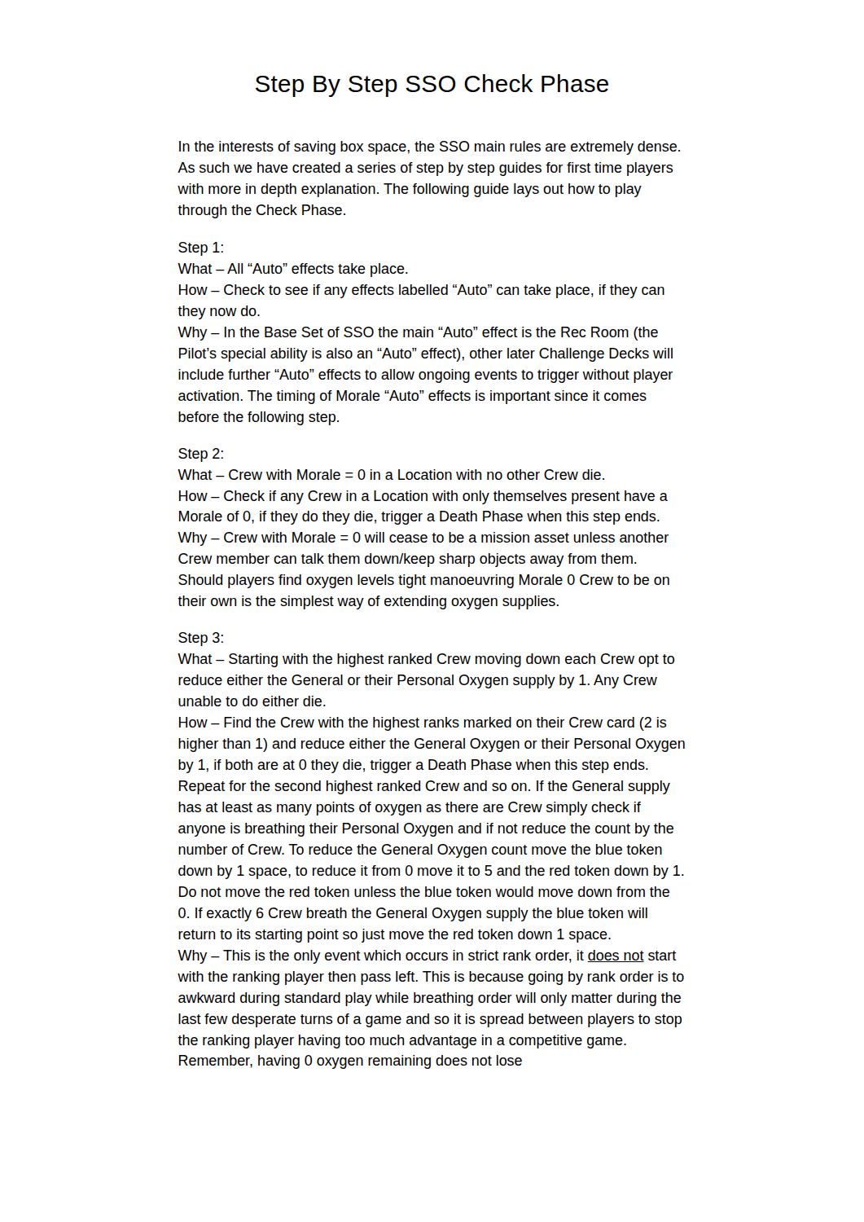Step By Step SSO Check Phase
In the interests of saving box space, the SSO main rules are extremely dense. As such we have created a series of step by step guides for first time players with more in depth explanation. The following guide lays out how to play through the Check Phase.
Step 1:
What – All “Auto” effects take place.
How – Check to see if any effects labelled “Auto” can take place, if they can they now do.
Why – In the Base Set of SSO the main “Auto” effect is the Rec Room (the Pilot’s special ability is also an “Auto” effect), other later Challenge Decks will include further “Auto” effects to allow ongoing events to trigger without player activation. The timing of Morale “Auto” effects is important since it comes before the following step.
Step 2:
What – Crew with Morale = 0 in a Location with no other Crew die.
How – Check if any Crew in a Location with only themselves present have a Morale of 0, if they do they die, trigger a Death Phase when this step ends.
Why – Crew with Morale = 0 will cease to be a mission asset unless another Crew member can talk them down/keep sharp objects away from them. Should players find oxygen levels tight manoeuvring Morale 0 Crew to be on their own is the simplest way of extending oxygen supplies.
Step 3:
What – Starting with the highest ranked Crew moving down each Crew opt to reduce either the General or their Personal Oxygen supply by 1. Any Crew unable to do either die.
How – Find the Crew with the highest ranks marked on their Crew card (2 is higher than 1) and reduce either the General Oxygen or their Personal Oxygen by 1, if both are at 0 they die, trigger a Death Phase when this step ends. Repeat for the second highest ranked Crew and so on. If the General supply has at least as many points of oxygen as there are Crew simply check if anyone is breathing their Personal Oxygen and if not reduce the count by the number of Crew. To reduce the General Oxygen count move the blue token down by 1 space, to reduce it from 0 move it to 5 and the red token down by 1. Do not move the red token unless the blue token would move down from the 0. If exactly 6 Crew breath the General Oxygen supply the blue token will return to its starting point so just move the red token down 1 space.
Why – This is the only event which occurs in strict rank order, it does not start with the ranking player then pass left. This is because going by rank order is to awkward during standard play while breathing order will only matter during the last few desperate turns of a game and so it is spread between players to stop the ranking player having too much advantage in a competitive game. Remember, having 0 oxygen remaining does not lose